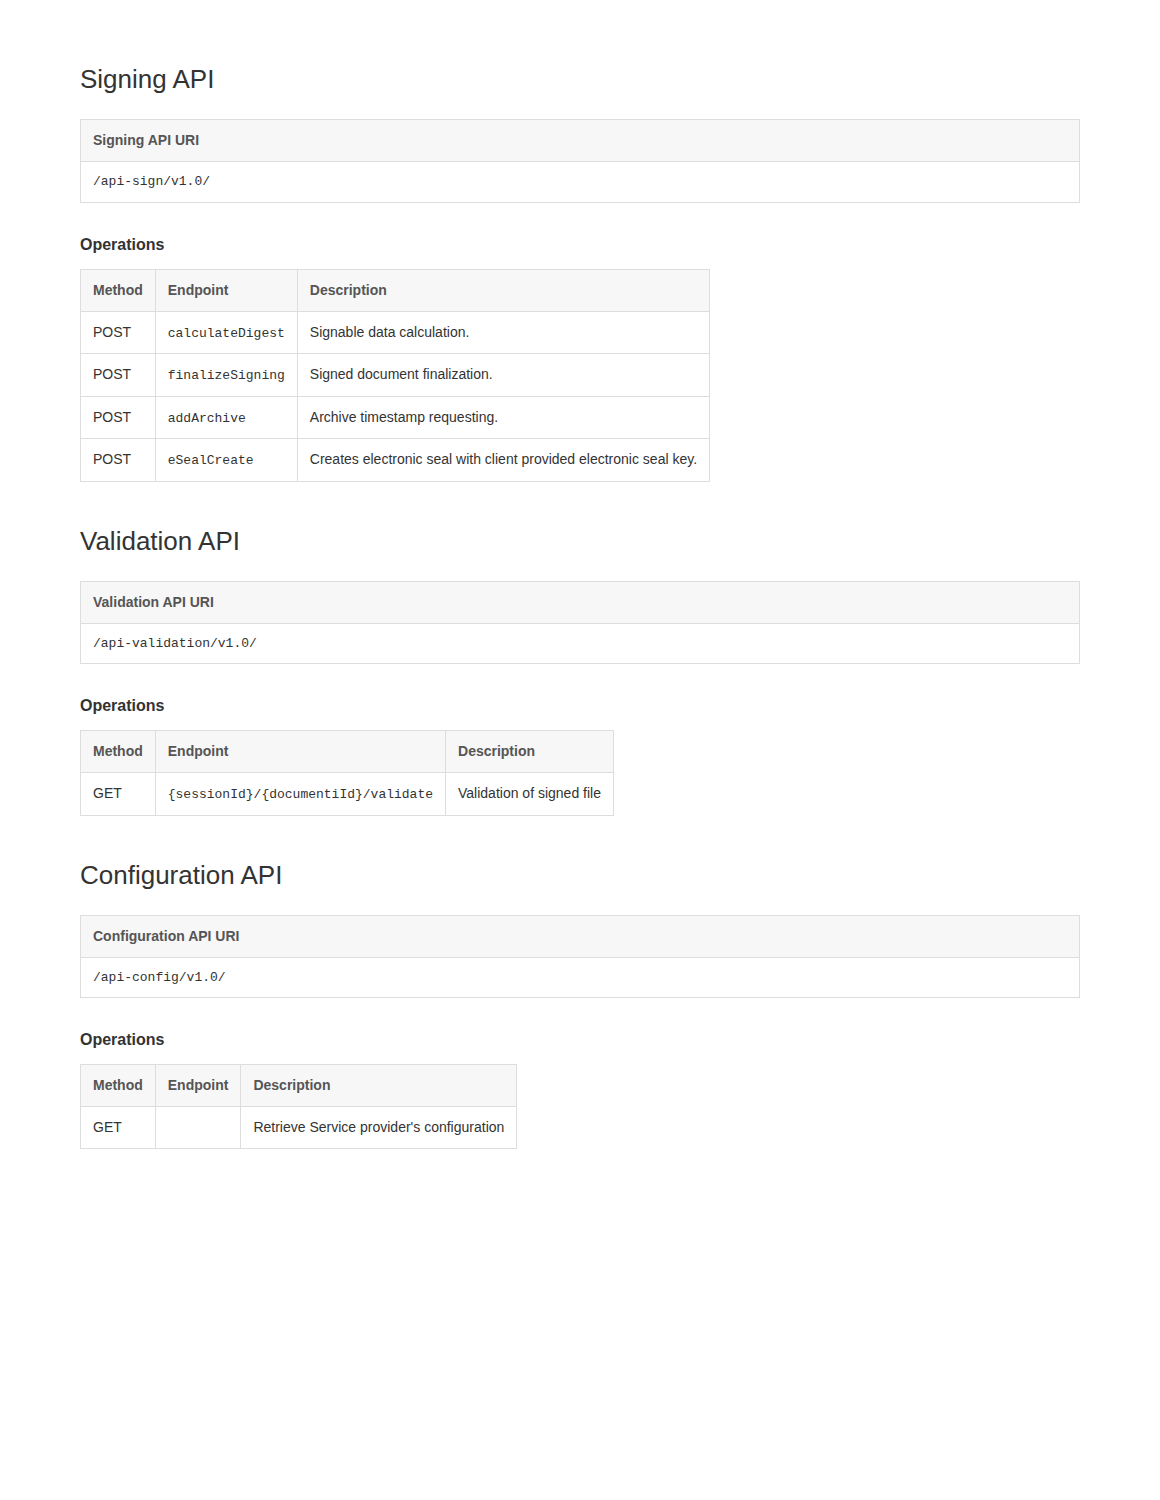Signing API
| Signing API URI |
| --- |
| /api-sign/v1.0/ |
Operations
| Method | Endpoint | Description |
| --- | --- | --- |
| POST | calculateDigest | Signable data calculation. |
| POST | finalizeSigning | Signed document finalization. |
| POST | addArchive | Archive timestamp requesting. |
| POST | eSealCreate | Creates electronic seal with client provided electronic seal key. |
Validation API
| Validation API URI |
| --- |
| /api-validation/v1.0/ |
Operations
| Method | Endpoint | Description |
| --- | --- | --- |
| GET | {sessionId}/{documentiId}/validate | Validation of signed file |
Configuration API
| Configuration API URI |
| --- |
| /api-config/v1.0/ |
Operations
| Method | Endpoint | Description |
| --- | --- | --- |
| GET | | Retrieve Service provider's configuration |